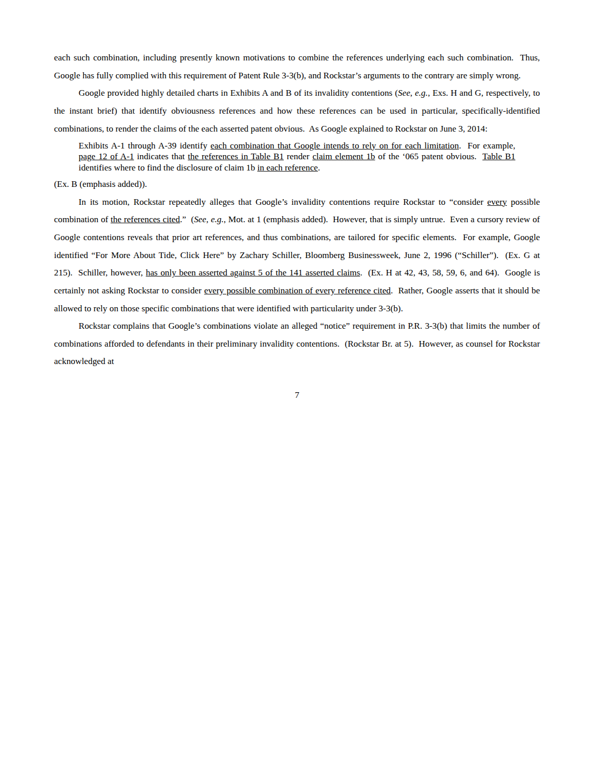each such combination, including presently known motivations to combine the references underlying each such combination. Thus, Google has fully complied with this requirement of Patent Rule 3-3(b), and Rockstar’s arguments to the contrary are simply wrong.
Google provided highly detailed charts in Exhibits A and B of its invalidity contentions (See, e.g., Exs. H and G, respectively, to the instant brief) that identify obviousness references and how these references can be used in particular, specifically-identified combinations, to render the claims of the each asserted patent obvious. As Google explained to Rockstar on June 3, 2014:
Exhibits A-1 through A-39 identify each combination that Google intends to rely on for each limitation. For example, page 12 of A-1 indicates that the references in Table B1 render claim element 1b of the ‘065 patent obvious. Table B1 identifies where to find the disclosure of claim 1b in each reference.
(Ex. B (emphasis added)).
In its motion, Rockstar repeatedly alleges that Google’s invalidity contentions require Rockstar to “consider every possible combination of the references cited.” (See, e.g., Mot. at 1 (emphasis added). However, that is simply untrue. Even a cursory review of Google contentions reveals that prior art references, and thus combinations, are tailored for specific elements. For example, Google identified “For More About Tide, Click Here” by Zachary Schiller, Bloomberg Businessweek, June 2, 1996 (“Schiller”). (Ex. G at 215). Schiller, however, has only been asserted against 5 of the 141 asserted claims. (Ex. H at 42, 43, 58, 59, 6, and 64). Google is certainly not asking Rockstar to consider every possible combination of every reference cited. Rather, Google asserts that it should be allowed to rely on those specific combinations that were identified with particularity under 3-3(b).
Rockstar complains that Google’s combinations violate an alleged “notice” requirement in P.R. 3-3(b) that limits the number of combinations afforded to defendants in their preliminary invalidity contentions. (Rockstar Br. at 5). However, as counsel for Rockstar acknowledged at
7